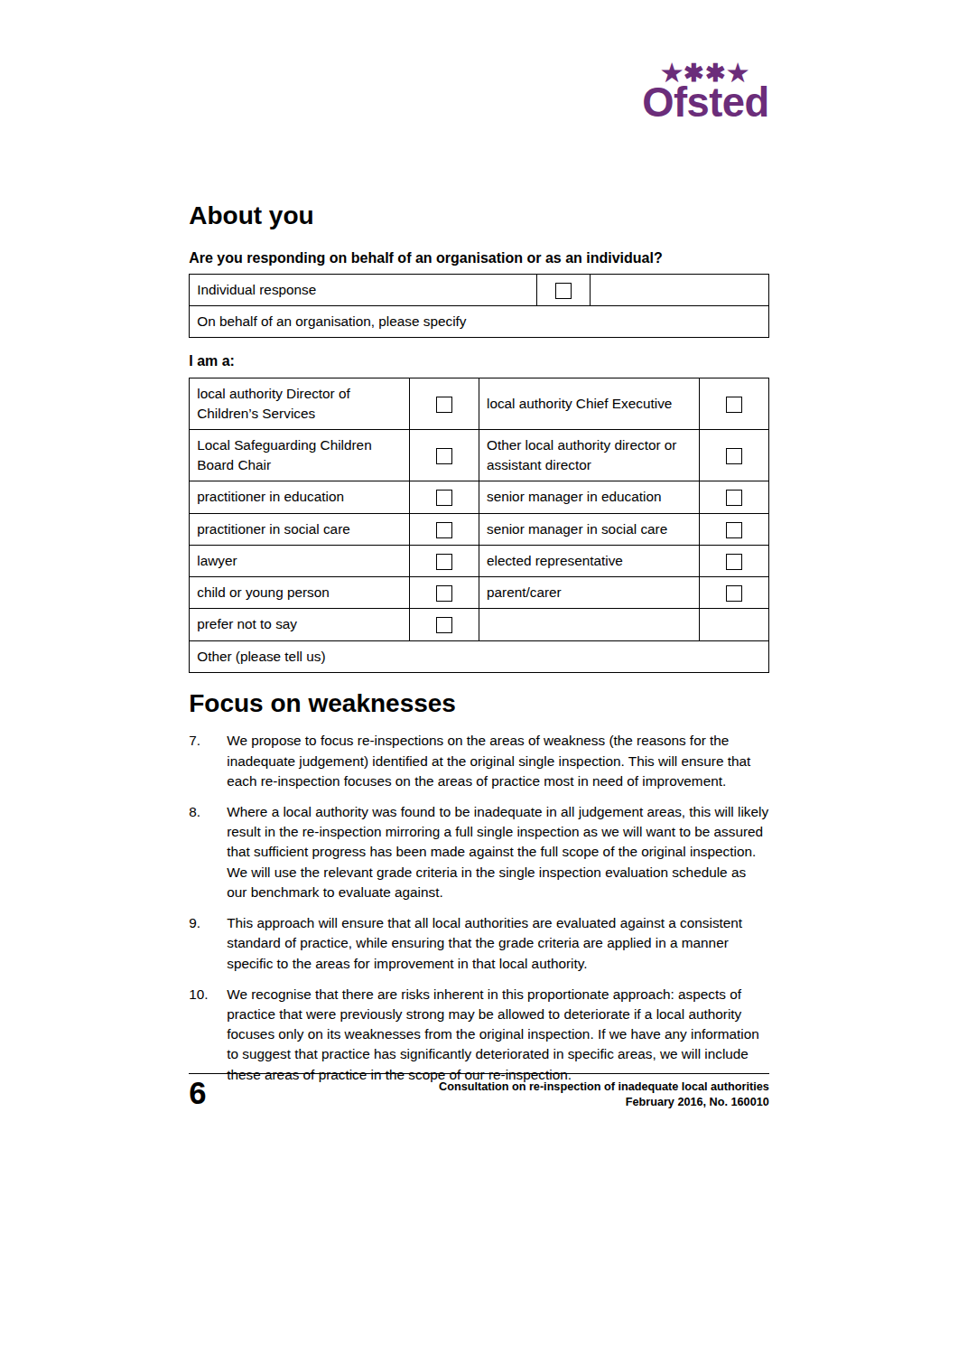★✱✱★
Ofsted
About you
Are you responding on behalf of an organisation or as an individual?
| Individual response | | |
| On behalf of an organisation, please specify |
I am a:
| local authority Director of Children’s Services | | local authority Chief Executive | |
| Local Safeguarding Children Board Chair | | Other local authority director or assistant director | |
| practitioner in education | | senior manager in education | |
| practitioner in social care | | senior manager in social care | |
| lawyer | | elected representative | |
| child or young person | | parent/carer | |
| prefer not to say | | | |
| Other (please tell us) |
Focus on weaknesses
7. We propose to focus re-inspections on the areas of weakness (the reasons for the inadequate judgement) identified at the original single inspection. This will ensure that each re-inspection focuses on the areas of practice most in need of improvement.
8. Where a local authority was found to be inadequate in all judgement areas, this will likely result in the re-inspection mirroring a full single inspection as we will want to be assured that sufficient progress has been made against the full scope of the original inspection. We will use the relevant grade criteria in the single inspection evaluation schedule as our benchmark to evaluate against.
9. This approach will ensure that all local authorities are evaluated against a consistent standard of practice, while ensuring that the grade criteria are applied in a manner specific to the areas for improvement in that local authority.
10. We recognise that there are risks inherent in this proportionate approach: aspects of practice that were previously strong may be allowed to deteriorate if a local authority focuses only on its weaknesses from the original inspection. If we have any information to suggest that practice has significantly deteriorated in specific areas, we will include these areas of practice in the scope of our re-inspection.
6
Consultation on re-inspection of inadequate local authorities
February 2016, No. 160010